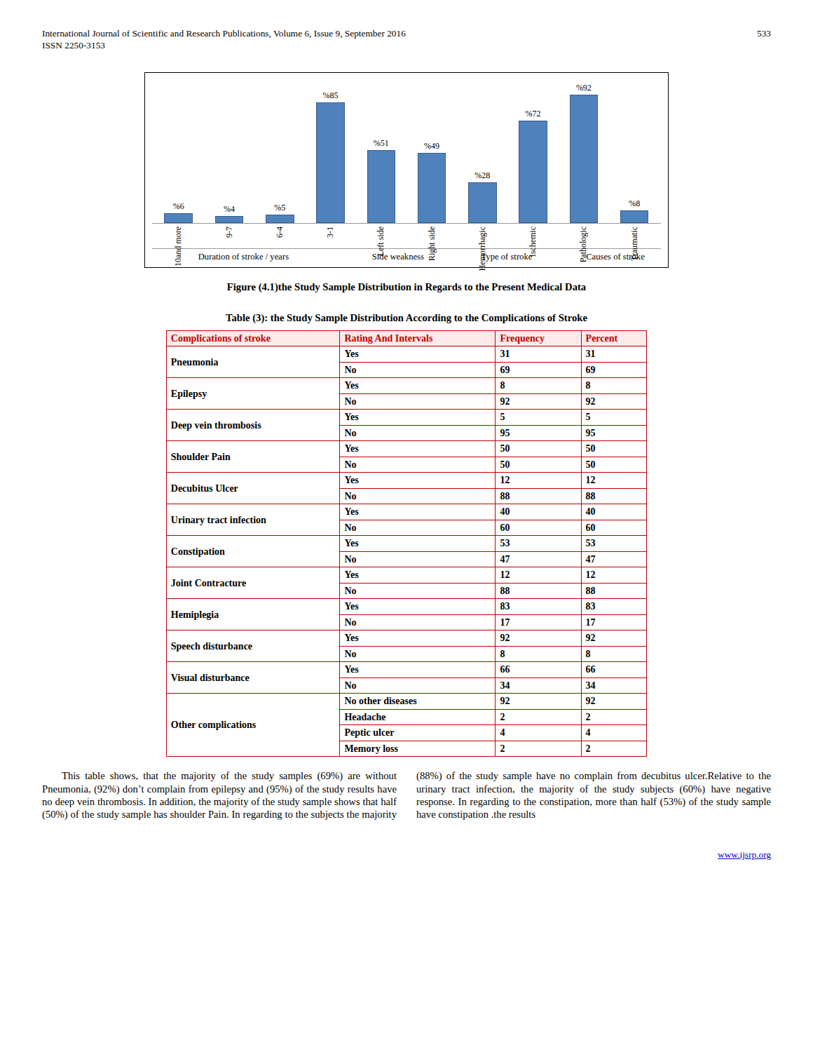533 International Journal of Scientific and Research Publications, Volume 6, Issue 9, September 2016 ISSN 2250-3153
%6
%4
%5
%85
%51
%49
%28
%72
%92
%8
10and more
9-7
6-4
3-1
Left side
Right side
Hemorrhagic
Ischemic
Pathologic
Traumatic
Duration of stroke / years
Side weakness
Type of stroke
Causes of stroke
Figure (4.1)the Study Sample Distribution in Regards to the Present Medical Data
Table (3): the Study Sample Distribution According to the Complications of Stroke
| Complications of stroke | Rating And Intervals | Frequency | Percent |
| --- | --- | --- | --- |
| Pneumonia | Yes | 31 | 31 |
| No | 69 | 69 |
| Epilepsy | Yes | 8 | 8 |
| No | 92 | 92 |
| Deep vein thrombosis | Yes | 5 | 5 |
| No | 95 | 95 |
| Shoulder Pain | Yes | 50 | 50 |
| No | 50 | 50 |
| Decubitus Ulcer | Yes | 12 | 12 |
| No | 88 | 88 |
| Urinary tract infection | Yes | 40 | 40 |
| No | 60 | 60 |
| Constipation | Yes | 53 | 53 |
| No | 47 | 47 |
| Joint Contracture | Yes | 12 | 12 |
| No | 88 | 88 |
| Hemiplegia | Yes | 83 | 83 |
| No | 17 | 17 |
| Speech disturbance | Yes | 92 | 92 |
| No | 8 | 8 |
| Visual disturbance | Yes | 66 | 66 |
| No | 34 | 34 |
| Other complications | No other diseases | 92 | 92 |
| Headache | 2 | 2 |
| Peptic ulcer | 4 | 4 |
| Memory loss | 2 | 2 |
This table shows, that the majority of the study samples (69%) are without Pneumonia, (92%) don’t complain from epilepsy and (95%) of the study results have no deep vein thrombosis. In addition, the majority of the study sample shows that half (50%) of the study sample has shoulder Pain. In regarding to the subjects the majority (88%) of the study sample have no complain from decubitus ulcer.Relative to the urinary tract infection, the majority of the study subjects (60%) have negative response. In regarding to the constipation, more than half (53%) of the study sample have constipation .the results
www.ijsrp.org